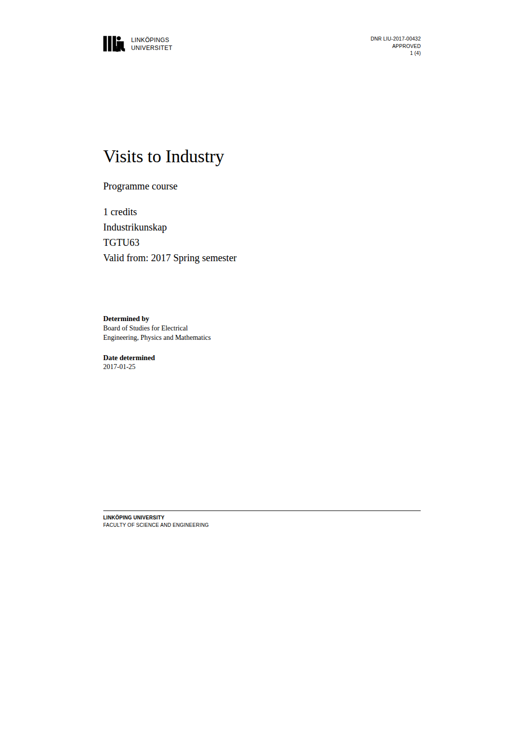LINKÖPINGS UNIVERSITET
DNR LIU-2017-00432
APPROVED
1 (4)
Visits to Industry
Programme course
1 credits
Industrikunskap
TGTU63
Valid from: 2017 Spring semester
Determined by
Board of Studies for Electrical
Engineering, Physics and Mathematics
Date determined
2017-01-25
LINKÖPING UNIVERSITY
FACULTY OF SCIENCE AND ENGINEERING